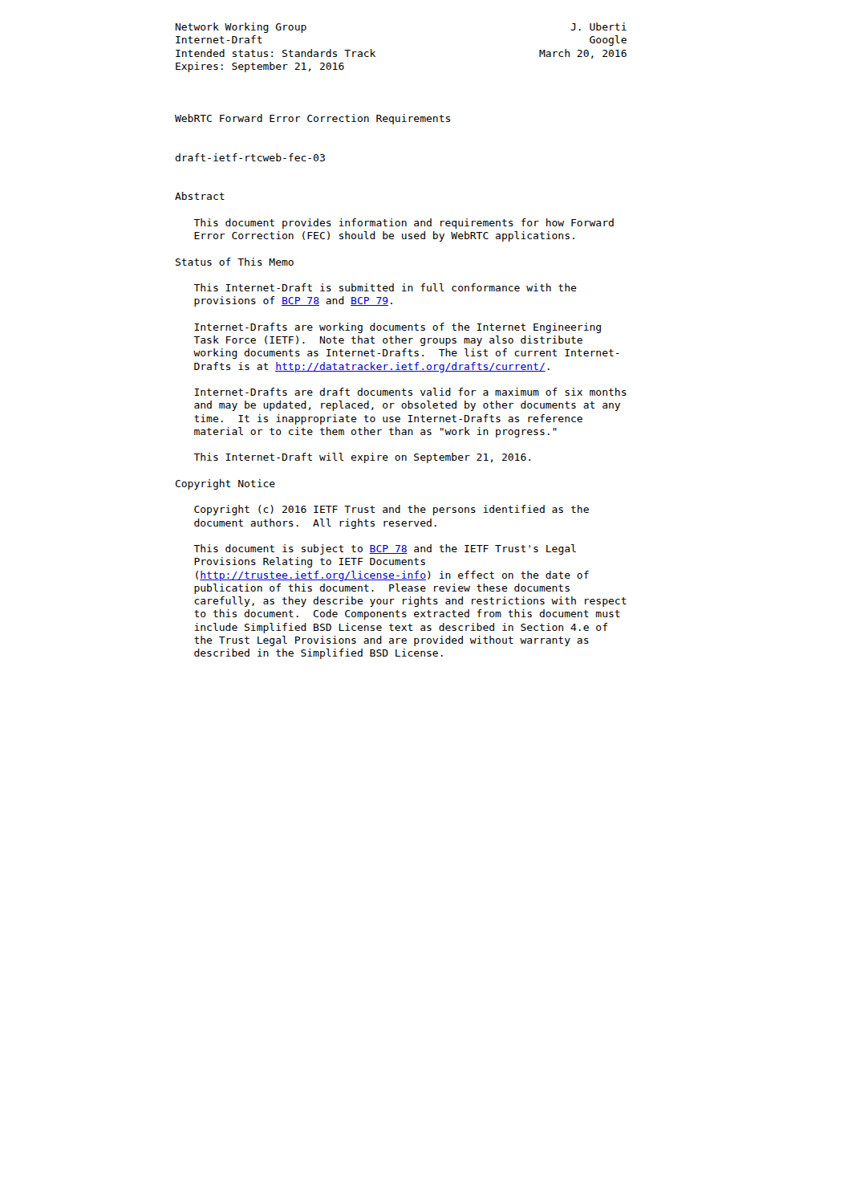Network Working Group                                          J. Uberti
Internet-Draft                                                    Google
Intended status: Standards Track                          March 20, 2016
Expires: September 21, 2016


                WebRTC Forward Error Correction Requirements
                        draft-ietf-rtcweb-fec-03

Abstract

   This document provides information and requirements for how Forward
   Error Correction (FEC) should be used by WebRTC applications.

Status of This Memo

   This Internet-Draft is submitted in full conformance with the
   provisions of BCP 78 and BCP 79.

   Internet-Drafts are working documents of the Internet Engineering
   Task Force (IETF).  Note that other groups may also distribute
   working documents as Internet-Drafts.  The list of current Internet-
   Drafts is at http://datatracker.ietf.org/drafts/current/.

   Internet-Drafts are draft documents valid for a maximum of six months
   and may be updated, replaced, or obsoleted by other documents at any
   time.  It is inappropriate to use Internet-Drafts as reference
   material or to cite them other than as "work in progress."

   This Internet-Draft will expire on September 21, 2016.

Copyright Notice

   Copyright (c) 2016 IETF Trust and the persons identified as the
   document authors.  All rights reserved.

   This document is subject to BCP 78 and the IETF Trust's Legal
   Provisions Relating to IETF Documents
   (http://trustee.ietf.org/license-info) in effect on the date of
   publication of this document.  Please review these documents
   carefully, as they describe your rights and restrictions with respect
   to this document.  Code Components extracted from this document must
   include Simplified BSD License text as described in Section 4.e of
   the Trust Legal Provisions and are provided without warranty as
   described in the Simplified BSD License.